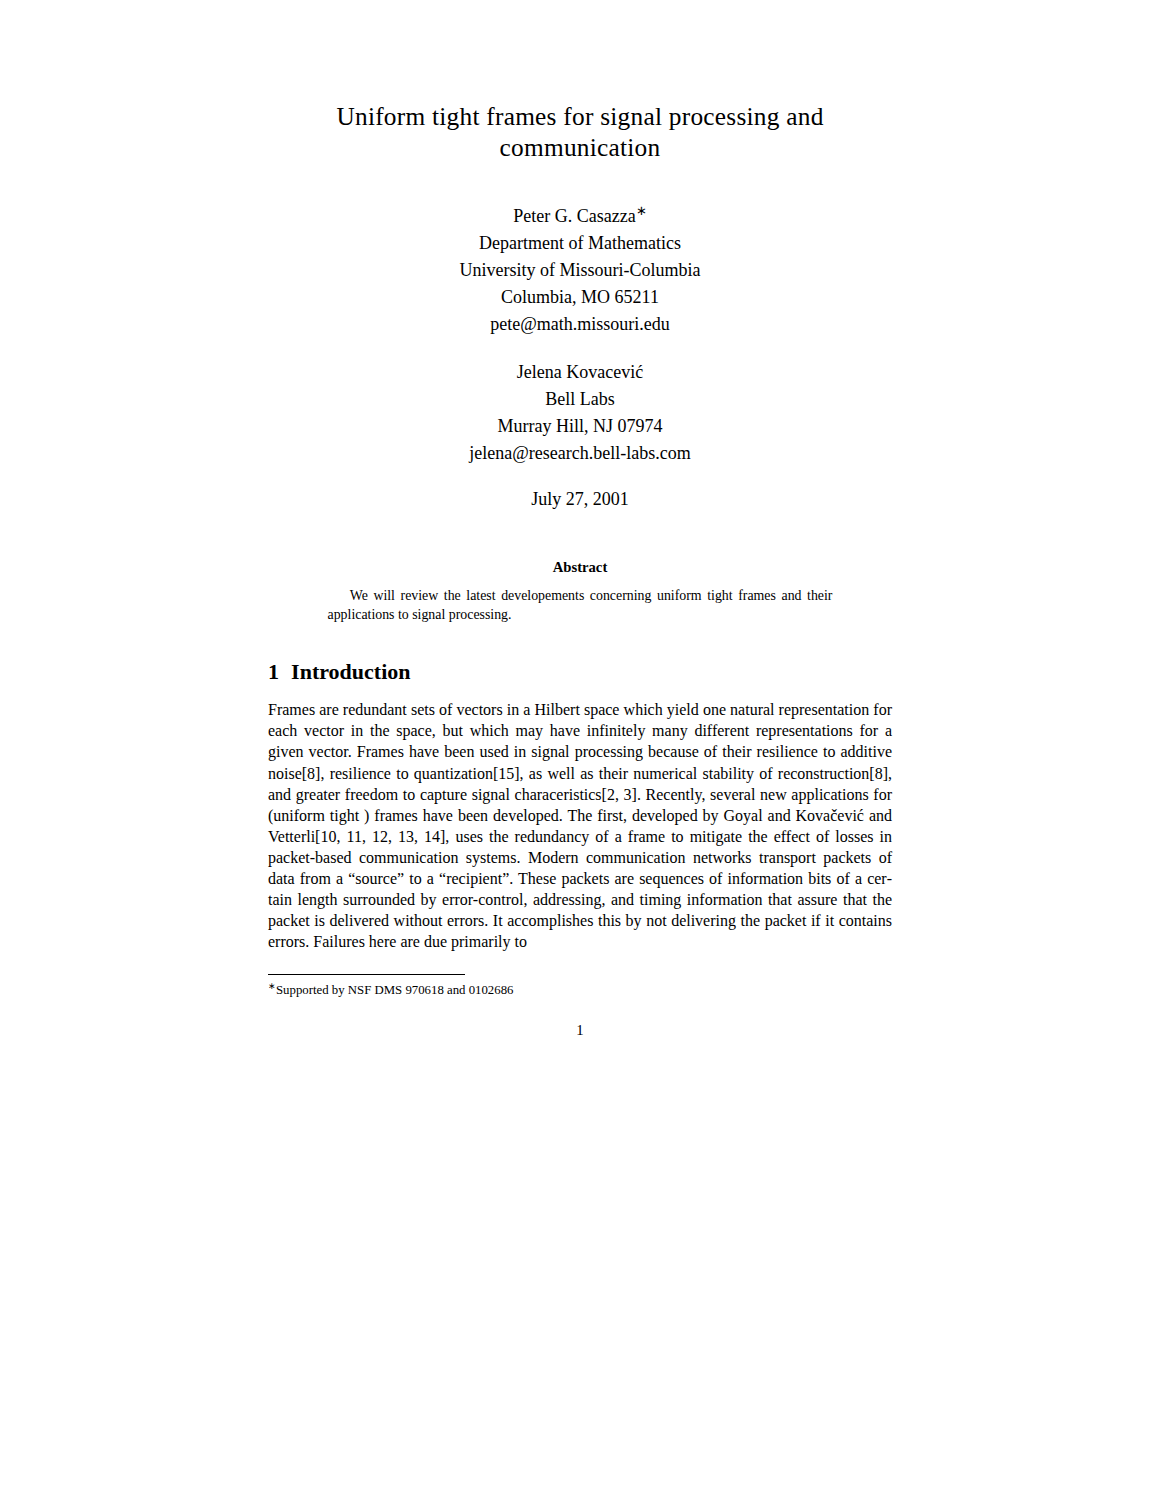Uniform tight frames for signal processing and
communication
Peter G. Casazza∗ Department of Mathematics University of Missouri-Columbia Columbia, MO 65211 pete@math.missouri.edu
Jelena Kovacević Bell Labs Murray Hill, NJ 07974 jelena@research.bell-labs.com
July 27, 2001
Abstract
We will review the latest developements concerning uniform tight frames and their applications to signal processing.
1 Introduction
Frames are redundant sets of vectors in a Hilbert space which yield one natural representation for each vector in the space, but which may have infinitely many different representations for a given vector. Frames have been used in signal processing because of their resilience to additive noise[8], resilience to quantization[15], as well as their numerical stability of reconstruction[8], and greater freedom to capture signal characeristics[2, 3]. Recently, several new applications for (uniform tight ) frames have been developed. The first, developed by Goyal and Kovačević and Vetterli[10, 11, 12, 13, 14], uses the redundancy of a frame to mitigate the effect of losses in packet-based communication systems. Modern communication networks transport packets of data from a “source” to a “recipient”. These packets are sequences of information bits of a certain length surrounded by error-control, addressing, and timing information that assure that the packet is delivered without errors. It accomplishes this by not delivering the packet if it contains errors. Failures here are due primarily to
∗Supported by NSF DMS 970618 and 0102686
1